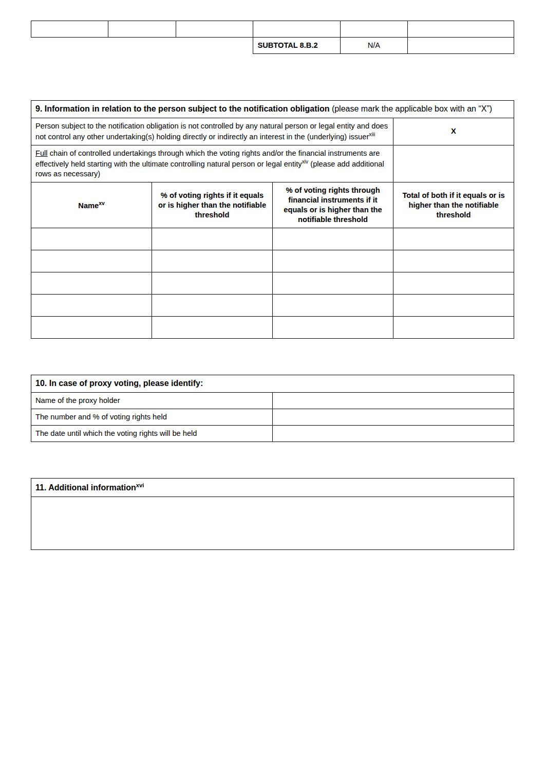| | | | SUBTOTAL 8.B.2 | N/A | |
| 9. Information in relation to the person subject to the notification obligation (please mark the applicable box with an “X”) |
| Person subject to the notification obligation is not controlled by any natural person or legal entity and does not control any other undertaking(s) holding directly or indirectly an interest in the (underlying) issuer xiii | X |
| Full chain of controlled undertakings through which the voting rights and/or the financial instruments are effectively held starting with the ultimate controlling natural person or legal entity xiv (please add additional rows as necessary) | |
| Name xv | % of voting rights if it equals or is higher than the notifiable threshold | % of voting rights through financial instruments if it equals or is higher than the notifiable threshold | Total of both if it equals or is higher than the notifiable threshold |
| 10. In case of proxy voting, please identify: |
| Name of the proxy holder | |
| The number and % of voting rights held | |
| The date until which the voting rights will be held | |
| 11. Additional information xvi |